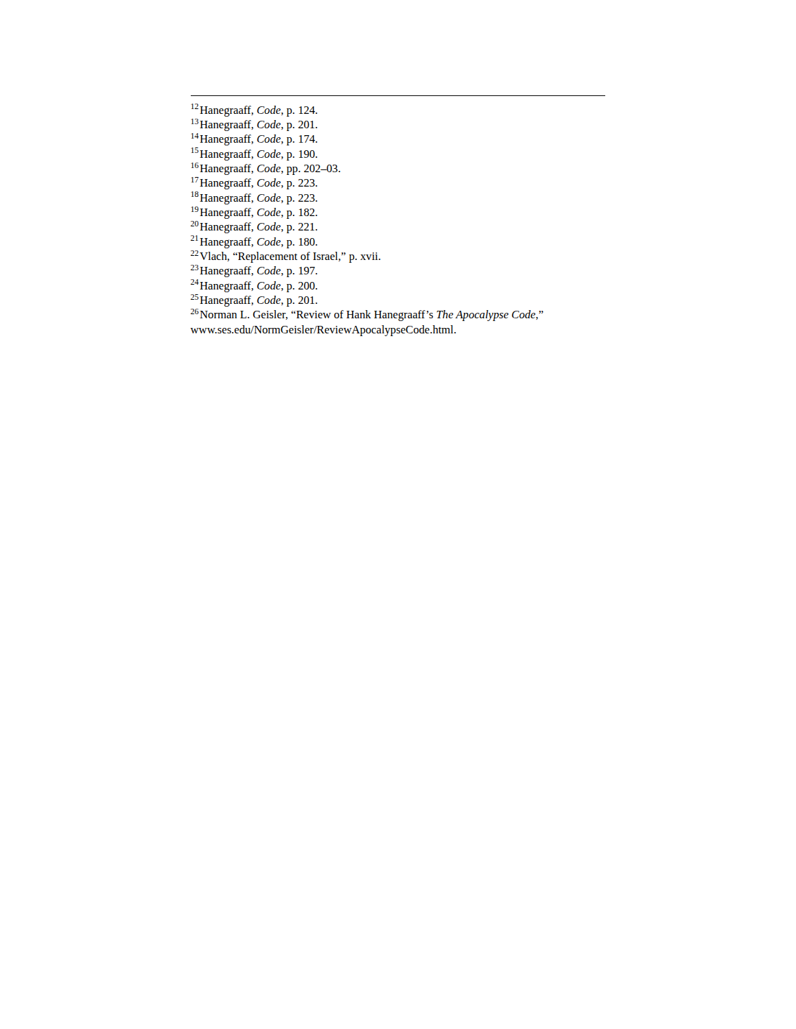12Hanegraaff, Code, p. 124.
13Hanegraaff, Code, p. 201.
14Hanegraaff, Code, p. 174.
15Hanegraaff, Code, p. 190.
16Hanegraaff, Code, pp. 202–03.
17Hanegraaff, Code, p. 223.
18Hanegraaff, Code, p. 223.
19Hanegraaff, Code, p. 182.
20Hanegraaff, Code, p. 221.
21Hanegraaff, Code, p. 180.
22Vlach, “Replacement of Israel,” p. xvii.
23Hanegraaff, Code, p. 197.
24Hanegraaff, Code, p. 200.
25Hanegraaff, Code, p. 201.
26Norman L. Geisler, “Review of Hank Hanegraaff’s The Apocalypse Code,” www.ses.edu/NormGeisler/ReviewApocalypseCode.html.